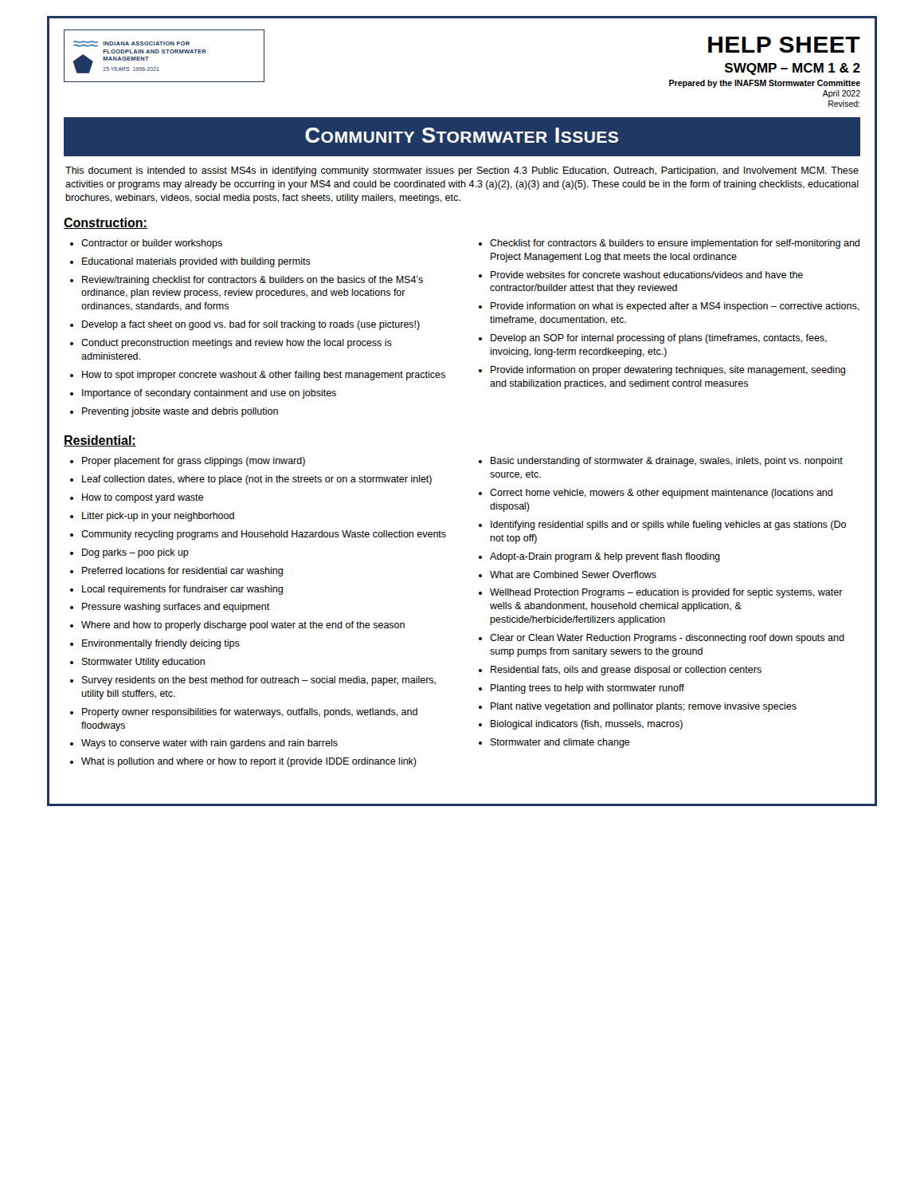≈≈≈
⬟
INDIANA ASSOCIATION FOR
FLOODPLAIN AND STORMWATER
MANAGEMENT
25 YEARS 1996-2021
HELP SHEET
SWQMP – MCM 1 & 2
Prepared by the INAFSM Stormwater Committee
April 2022
Revised:
COMMUNITY STORMWATER ISSUES
This document is intended to assist MS4s in identifying community stormwater issues per Section 4.3 Public Education, Outreach, Participation, and Involvement MCM. These activities or programs may already be occurring in your MS4 and could be coordinated with 4.3 (a)(2), (a)(3) and (a)(5). These could be in the form of training checklists, educational brochures, webinars, videos, social media posts, fact sheets, utility mailers, meetings, etc.
Construction:
Contractor or builder workshops
Educational materials provided with building permits
Review/training checklist for contractors & builders on the basics of the MS4’s ordinance, plan review process, review procedures, and web locations for ordinances, standards, and forms
Develop a fact sheet on good vs. bad for soil tracking to roads (use pictures!)
Conduct preconstruction meetings and review how the local process is administered.
How to spot improper concrete washout & other failing best management practices
Importance of secondary containment and use on jobsites
Preventing jobsite waste and debris pollution
Checklist for contractors & builders to ensure implementation for self-monitoring and Project Management Log that meets the local ordinance
Provide websites for concrete washout educations/videos and have the contractor/builder attest that they reviewed
Provide information on what is expected after a MS4 inspection – corrective actions, timeframe, documentation, etc.
Develop an SOP for internal processing of plans (timeframes, contacts, fees, invoicing, long-term recordkeeping, etc.)
Provide information on proper dewatering techniques, site management, seeding and stabilization practices, and sediment control measures
Residential:
Proper placement for grass clippings (mow inward)
Leaf collection dates, where to place (not in the streets or on a stormwater inlet)
How to compost yard waste
Litter pick-up in your neighborhood
Community recycling programs and Household Hazardous Waste collection events
Dog parks – poo pick up
Preferred locations for residential car washing
Local requirements for fundraiser car washing
Pressure washing surfaces and equipment
Where and how to properly discharge pool water at the end of the season
Environmentally friendly deicing tips
Stormwater Utility education
Survey residents on the best method for outreach – social media, paper, mailers, utility bill stuffers, etc.
Property owner responsibilities for waterways, outfalls, ponds, wetlands, and floodways
Ways to conserve water with rain gardens and rain barrels
What is pollution and where or how to report it (provide IDDE ordinance link)
Basic understanding of stormwater & drainage, swales, inlets, point vs. nonpoint source, etc.
Correct home vehicle, mowers & other equipment maintenance (locations and disposal)
Identifying residential spills and or spills while fueling vehicles at gas stations (Do not top off)
Adopt-a-Drain program & help prevent flash flooding
What are Combined Sewer Overflows
Wellhead Protection Programs – education is provided for septic systems, water wells & abandonment, household chemical application, & pesticide/herbicide/fertilizers application
Clear or Clean Water Reduction Programs - disconnecting roof down spouts and sump pumps from sanitary sewers to the ground
Residential fats, oils and grease disposal or collection centers
Planting trees to help with stormwater runoff
Plant native vegetation and pollinator plants; remove invasive species
Biological indicators (fish, mussels, macros)
Stormwater and climate change